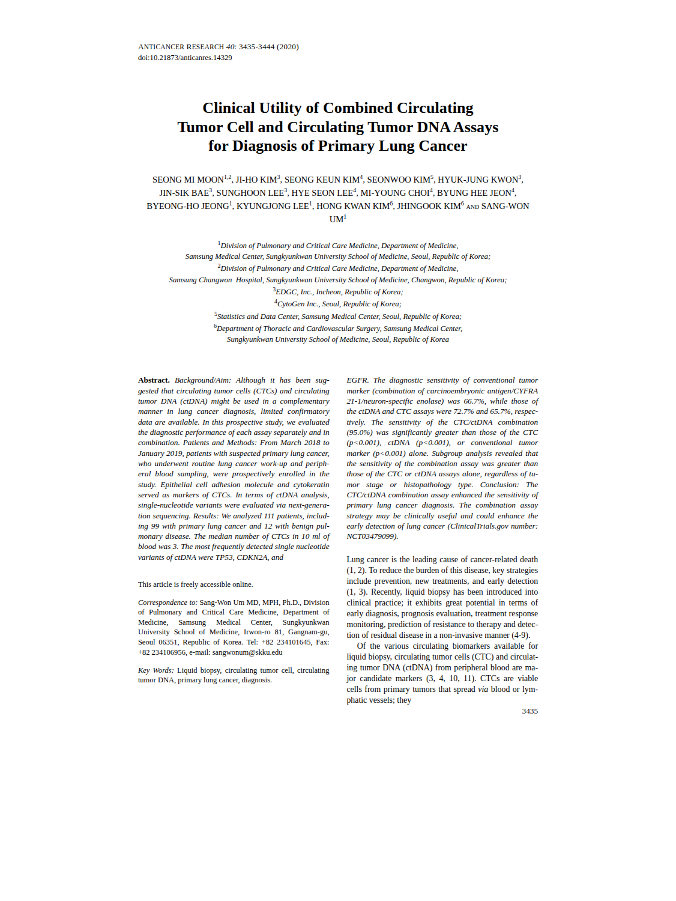ANTICANCER RESEARCH 40: 3435-3444 (2020)
doi:10.21873/anticanres.14329
Clinical Utility of Combined Circulating
Tumor Cell and Circulating Tumor DNA Assays
for Diagnosis of Primary Lung Cancer
SEONG MI MOON1,2, JI-HO KIM3, SEONG KEUN KIM4, SEONWOO KIM5, HYUK-JUNG KWON3,
JIN-SIK BAE3, SUNGHOON LEE3, HYE SEON LEE4, MI-YOUNG CHOI4, BYUNG HEE JEON4,
BYEONG-HO JEONG1, KYUNGJONG LEE1, HONG KWAN KIM6, JHINGOOK KIM6 and SANG-WON UM1
1Division of Pulmonary and Critical Care Medicine, Department of Medicine,
Samsung Medical Center, Sungkyunkwan University School of Medicine, Seoul, Republic of Korea;
2Division of Pulmonary and Critical Care Medicine, Department of Medicine,
Samsung Changwon Hospital, Sungkyunkwan University School of Medicine, Changwon, Republic of Korea;
3EDGC, Inc., Incheon, Republic of Korea;
4CytoGen Inc., Seoul, Republic of Korea;
5Statistics and Data Center, Samsung Medical Center, Seoul, Republic of Korea;
6Department of Thoracic and Cardiovascular Surgery, Samsung Medical Center,
Sungkyunkwan University School of Medicine, Seoul, Republic of Korea
Abstract. Background/Aim: Although it has been suggested that circulating tumor cells (CTCs) and circulating tumor DNA (ctDNA) might be used in a complementary manner in lung cancer diagnosis, limited confirmatory data are available. In this prospective study, we evaluated the diagnostic performance of each assay separately and in combination. Patients and Methods: From March 2018 to January 2019, patients with suspected primary lung cancer, who underwent routine lung cancer work-up and peripheral blood sampling, were prospectively enrolled in the study. Epithelial cell adhesion molecule and cytokeratin served as markers of CTCs. In terms of ctDNA analysis, single-nucleotide variants were evaluated via next-generation sequencing. Results: We analyzed 111 patients, including 99 with primary lung cancer and 12 with benign pulmonary disease. The median number of CTCs in 10 ml of blood was 3. The most frequently detected single nucleotide variants of ctDNA were TP53, CDKN2A, and
This article is freely accessible online.
Correspondence to: Sang-Won Um MD, MPH, Ph.D., Division of Pulmonary and Critical Care Medicine, Department of Medicine, Samsung Medical Center, Sungkyunkwan University School of Medicine, Irwon-ro 81, Gangnam-gu, Seoul 06351, Republic of Korea. Tel: +82 234101645, Fax: +82 234106956, e-mail: sangwonum@skku.edu
Key Words: Liquid biopsy, circulating tumor cell, circulating tumor DNA, primary lung cancer, diagnosis.
EGFR. The diagnostic sensitivity of conventional tumor marker (combination of carcinoembryonic antigen/CYFRA 21-1/neuron-specific enolase) was 66.7%, while those of the ctDNA and CTC assays were 72.7% and 65.7%, respectively. The sensitivity of the CTC/ctDNA combination (95.0%) was significantly greater than those of the CTC (p<0.001), ctDNA (p<0.001), or conventional tumor marker (p<0.001) alone. Subgroup analysis revealed that the sensitivity of the combination assay was greater than those of the CTC or ctDNA assays alone, regardless of tumor stage or histopathology type. Conclusion: The CTC/ctDNA combination assay enhanced the sensitivity of primary lung cancer diagnosis. The combination assay strategy may be clinically useful and could enhance the early detection of lung cancer (ClinicalTrials.gov number: NCT03479099).
Lung cancer is the leading cause of cancer-related death (1, 2). To reduce the burden of this disease, key strategies include prevention, new treatments, and early detection (1, 3). Recently, liquid biopsy has been introduced into clinical practice; it exhibits great potential in terms of early diagnosis, prognosis evaluation, treatment response monitoring, prediction of resistance to therapy and detection of residual disease in a non-invasive manner (4-9).
Of the various circulating biomarkers available for liquid biopsy, circulating tumor cells (CTC) and circulating tumor DNA (ctDNA) from peripheral blood are major candidate markers (3, 4, 10, 11). CTCs are viable cells from primary tumors that spread via blood or lymphatic vessels; they
3435